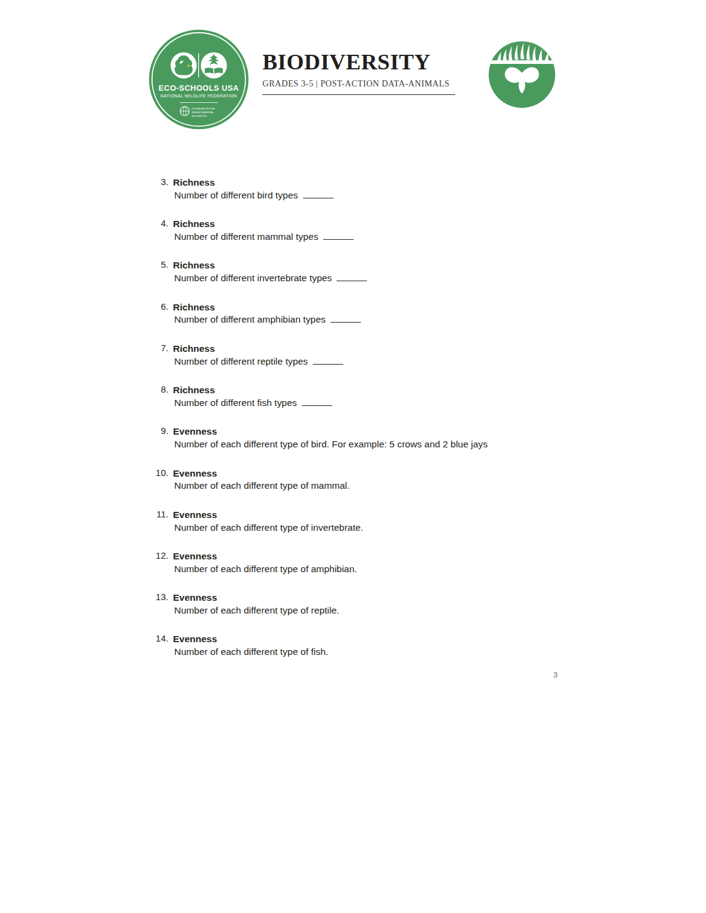FEEE ECO-SCHOOLS USA NATIONAL WILDLIFE FEDERATION FOUNDATION FOR ENVIRONMENTAL EDUCATION
BIODIVERSITY
GRADES 3-5 | POST-ACTION DATA-ANIMALS
Richness Number of different bird types
Richness Number of different mammal types
Richness Number of different invertebrate types
Richness Number of different amphibian types
Richness Number of different reptile types
Richness Number of different fish types
Evenness Number of each different type of bird. For example: 5 crows and 2 blue jays
Evenness Number of each different type of mammal.
Evenness Number of each different type of invertebrate.
Evenness Number of each different type of amphibian.
Evenness Number of each different type of reptile.
Evenness Number of each different type of fish.
3